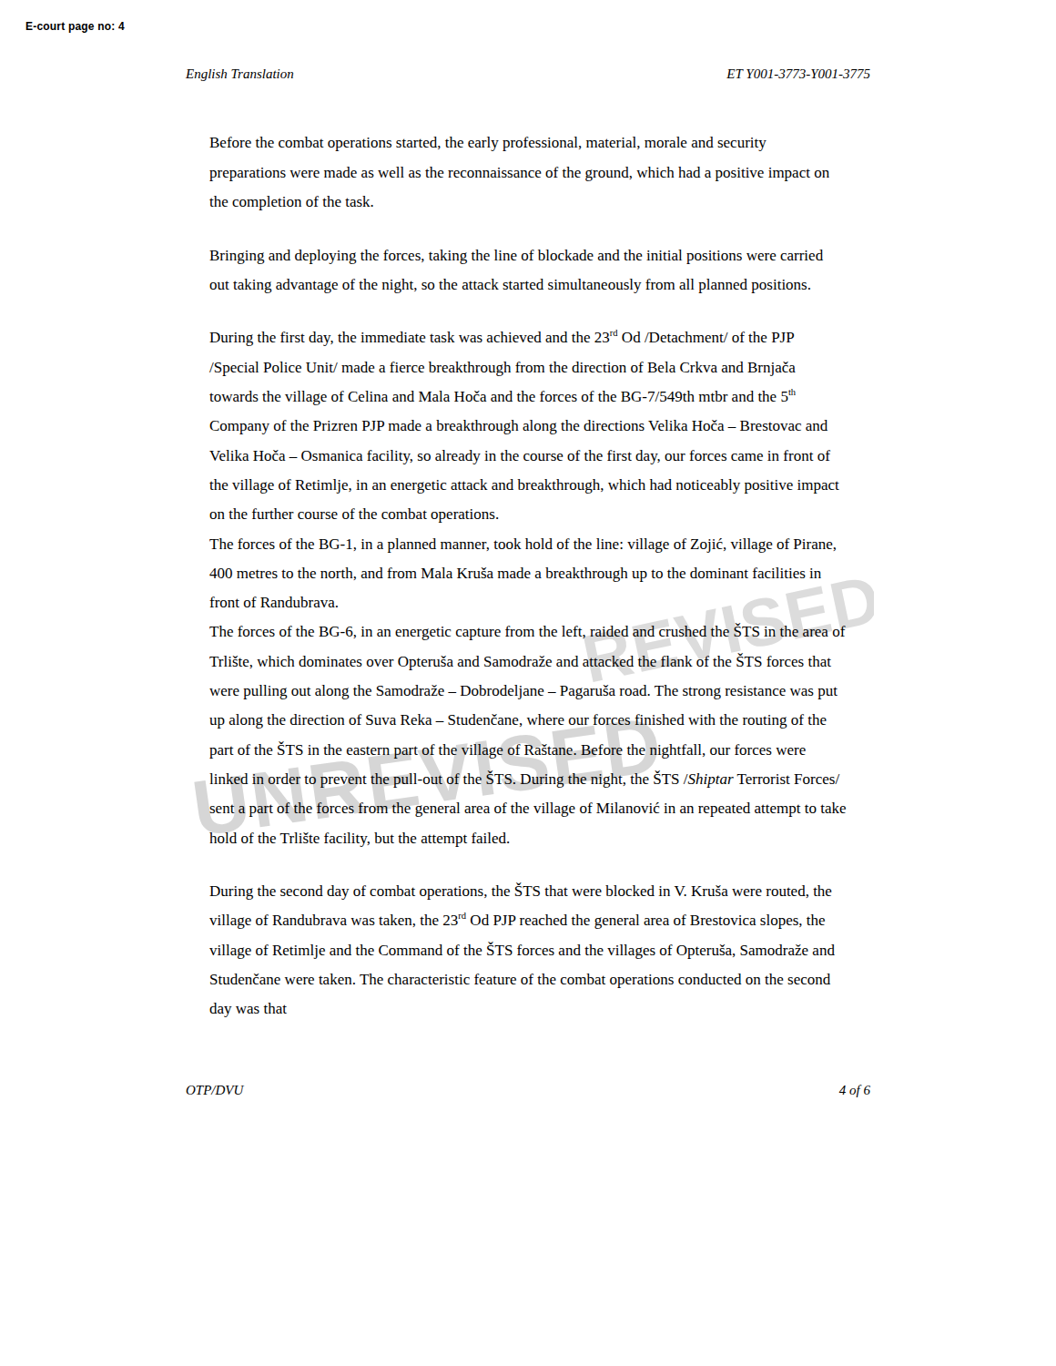E-court page no: 4
English Translation
ET Y001-3773-Y001-3775
REVISED
UNREVISED
Before the combat operations started, the early professional, material, morale and security preparations were made as well as the reconnaissance of the ground, which had a positive impact on the completion of the task.
Bringing and deploying the forces, taking the line of blockade and the initial positions were carried out taking advantage of the night, so the attack started simultaneously from all planned positions.
During the first day, the immediate task was achieved and the 23rd Od /Detachment/ of the PJP /Special Police Unit/ made a fierce breakthrough from the direction of Bela Crkva and Brnjača towards the village of Celina and Mala Hoča and the forces of the BG-7/549th mtbr and the 5th Company of the Prizren PJP made a breakthrough along the directions Velika Hoča – Brestovac and Velika Hoča – Osmanica facility, so already in the course of the first day, our forces came in front of the village of Retimlje, in an energetic attack and breakthrough, which had noticeably positive impact on the further course of the combat operations.
The forces of the BG-1, in a planned manner, took hold of the line: village of Zojić, village of Pirane, 400 metres to the north, and from Mala Kruša made a breakthrough up to the dominant facilities in front of Randubrava.
The forces of the BG-6, in an energetic capture from the left, raided and crushed the ŠTS in the area of Trlište, which dominates over Opteruša and Samodraže and attacked the flank of the ŠTS forces that were pulling out along the Samodraže – Dobrodeljane – Pagaruša road. The strong resistance was put up along the direction of Suva Reka – Studenčane, where our forces finished with the routing of the part of the ŠTS in the eastern part of the village of Raštane. Before the nightfall, our forces were linked in order to prevent the pull-out of the ŠTS. During the night, the ŠTS /Shiptar Terrorist Forces/ sent a part of the forces from the general area of the village of Milanović in an repeated attempt to take hold of the Trlište facility, but the attempt failed.
During the second day of combat operations, the ŠTS that were blocked in V. Kruša were routed, the village of Randubrava was taken, the 23rd Od PJP reached the general area of Brestovica slopes, the village of Retimlje and the Command of the ŠTS forces and the villages of Opteruša, Samodraže and Studenčane were taken. The characteristic feature of the combat operations conducted on the second day was that
OTP/DVU
4 of 6